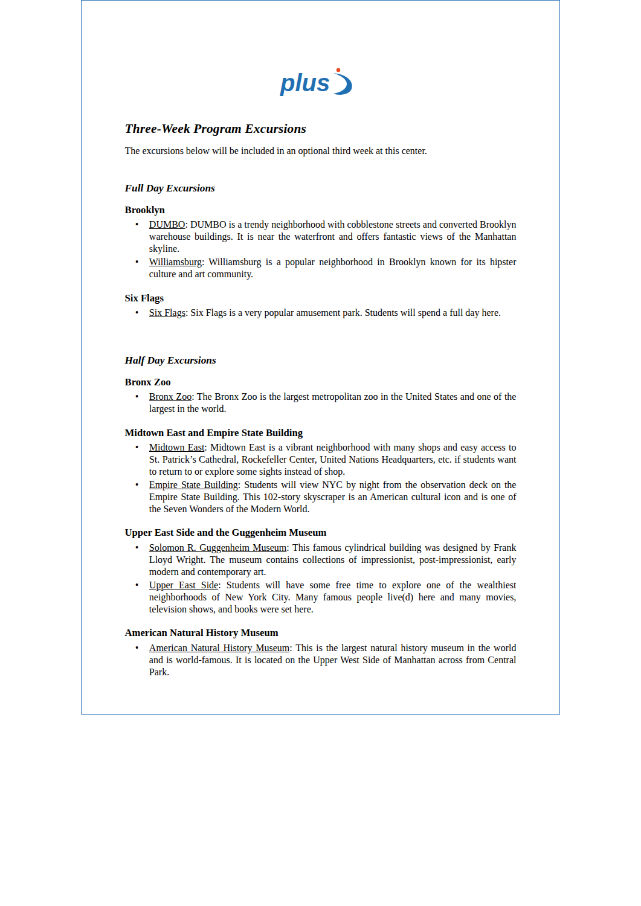plus
Three-Week Program Excursions
The excursions below will be included in an optional third week at this center.
Full Day Excursions
Brooklyn
DUMBO: DUMBO is a trendy neighborhood with cobblestone streets and converted Brooklyn warehouse buildings. It is near the waterfront and offers fantastic views of the Manhattan skyline.
Williamsburg: Williamsburg is a popular neighborhood in Brooklyn known for its hipster culture and art community.
Six Flags
Six Flags: Six Flags is a very popular amusement park. Students will spend a full day here.
Half Day Excursions
Bronx Zoo
Bronx Zoo: The Bronx Zoo is the largest metropolitan zoo in the United States and one of the largest in the world.
Midtown East and Empire State Building
Midtown East: Midtown East is a vibrant neighborhood with many shops and easy access to St. Patrick’s Cathedral, Rockefeller Center, United Nations Headquarters, etc. if students want to return to or explore some sights instead of shop.
Empire State Building: Students will view NYC by night from the observation deck on the Empire State Building. This 102-story skyscraper is an American cultural icon and is one of the Seven Wonders of the Modern World.
Upper East Side and the Guggenheim Museum
Solomon R. Guggenheim Museum: This famous cylindrical building was designed by Frank Lloyd Wright. The museum contains collections of impressionist, post-impressionist, early modern and contemporary art.
Upper East Side: Students will have some free time to explore one of the wealthiest neighborhoods of New York City. Many famous people live(d) here and many movies, television shows, and books were set here.
American Natural History Museum
American Natural History Museum: This is the largest natural history museum in the world and is world-famous. It is located on the Upper West Side of Manhattan across from Central Park.